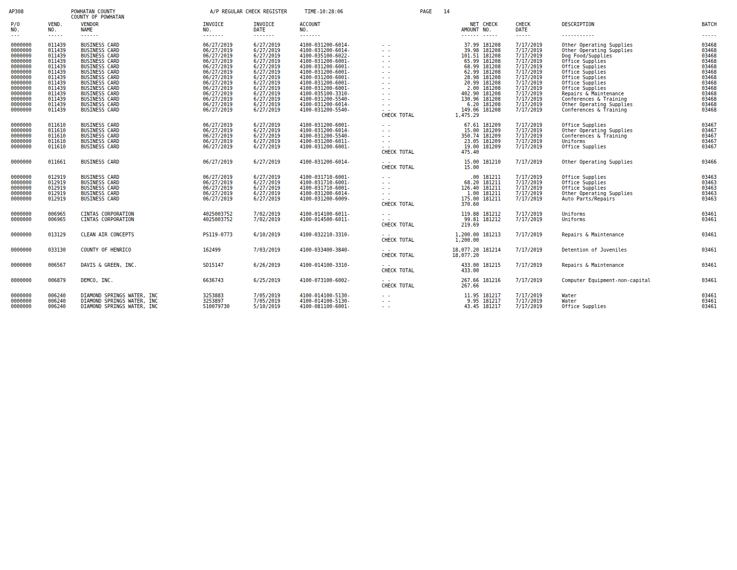AP308 POWHATAN COUNTY A/P REGULAR CHECK REGISTER TIME-10:28:06 PAGE 14 COUNTY OF POWHATAN
| P/O NO. | VEND. NO. | VENDOR NAME | INVOICE NO. | INVOICE DATE | ACCOUNT NO. | | NET AMOUNT | CHECK NO. | CHECK DATE | DESCRIPTION | BATCH |
| --- | --- | --- | --- | --- | --- | --- | --- | --- | --- | --- | --- |
| --- | ----- | ------ | ------- | ------- | ------- | | ------ | ----- | ----- | ----------- | ----- |
| 0000000 | 011439 | BUSINESS CARD | 06/27/2019 | 6/27/2019 | 4100-031200-6014- | - - | 37.99 | 181208 | 7/17/2019 | Other Operating Supplies | 03468 |
| 0000000 | 011439 | BUSINESS CARD | 06/27/2019 | 6/27/2019 | 4100-031200-6014- | - - | 39.98 | 181208 | 7/17/2019 | Other Operating Supplies | 03468 |
| 0000000 | 011439 | BUSINESS CARD | 06/27/2019 | 6/27/2019 | 4100-035100-6022- | - - | 101.51 | 181208 | 7/17/2019 | Dog Food/Supplies | 03468 |
| 0000000 | 011439 | BUSINESS CARD | 06/27/2019 | 6/27/2019 | 4100-031200-6001- | - - | 65.99 | 181208 | 7/17/2019 | Office Supplies | 03468 |
| 0000000 | 011439 | BUSINESS CARD | 06/27/2019 | 6/27/2019 | 4100-031200-6001- | - - | 68.99 | 181208 | 7/17/2019 | Office Supplies | 03468 |
| 0000000 | 011439 | BUSINESS CARD | 06/27/2019 | 6/27/2019 | 4100-031200-6001- | - - | 62.99 | 181208 | 7/17/2019 | Office Supplies | 03468 |
| 0000000 | 011439 | BUSINESS CARD | 06/27/2019 | 6/27/2019 | 4100-031200-6001- | - - | 28.98 | 181208 | 7/17/2019 | Office Supplies | 03468 |
| 0000000 | 011439 | BUSINESS CARD | 06/27/2019 | 6/27/2019 | 4100-031200-6001- | - - | 20.99 | 181208 | 7/17/2019 | Office Supplies | 03468 |
| 0000000 | 011439 | BUSINESS CARD | 06/27/2019 | 6/27/2019 | 4100-031200-6001- | - - | 2.00 | 181208 | 7/17/2019 | Office Supplies | 03468 |
| 0000000 | 011439 | BUSINESS CARD | 06/27/2019 | 6/27/2019 | 4100-035100-3310- | - - | 402.90 | 181208 | 7/17/2019 | Repairs & Maintenance | 03468 |
| 0000000 | 011439 | BUSINESS CARD | 06/27/2019 | 6/27/2019 | 4100-031200-5540- | - - | 130.96 | 181208 | 7/17/2019 | Conferences & Training | 03468 |
| 0000000 | 011439 | BUSINESS CARD | 06/27/2019 | 6/27/2019 | 4100-031200-6014- | - - | 6.20 | 181208 | 7/17/2019 | Other Operating Supplies | 03468 |
| 0000000 | 011439 | BUSINESS CARD | 06/27/2019 | 6/27/2019 | 4100-031200-5540- | - - | 149.06 | 181208 | 7/17/2019 | Conferences & Training | 03468 |
| | | | | | | CHECK TOTAL | 1,475.29 | | | | |
| 0000000 | 011610 | BUSINESS CARD | 06/27/2019 | 6/27/2019 | 4100-031200-6001- | - - | 67.61 | 181209 | 7/17/2019 | Office Supplies | 03467 |
| 0000000 | 011610 | BUSINESS CARD | 06/27/2019 | 6/27/2019 | 4100-031200-6014- | - - | 15.00 | 181209 | 7/17/2019 | Other Operating Supplies | 03467 |
| 0000000 | 011610 | BUSINESS CARD | 06/27/2019 | 6/27/2019 | 4100-031200-5540- | - - | 350.74 | 181209 | 7/17/2019 | Conferences & Training | 03467 |
| 0000000 | 011610 | BUSINESS CARD | 06/27/2019 | 6/27/2019 | 4100-031200-6011- | - - | 23.05 | 181209 | 7/17/2019 | Uniforms | 03467 |
| 0000000 | 011610 | BUSINESS CARD | 06/27/2019 | 6/27/2019 | 4100-031200-6001- | - - | 19.00 | 181209 | 7/17/2019 | Office Supplies | 03467 |
| | | | | | | CHECK TOTAL | 475.40 | | | | |
| 0000000 | 011661 | BUSINESS CARD | 06/27/2019 | 6/27/2019 | 4100-031200-6014- | - - | 15.00 | 181210 | 7/17/2019 | Other Operating Supplies | 03466 |
| | | | | | | CHECK TOTAL | 15.00 | | | | |
| 0000000 | 012919 | BUSINESS CARD | 06/27/2019 | 6/27/2019 | 4100-031710-6001- | - - | .00 | 181211 | 7/17/2019 | Office Supplies | 03463 |
| 0000000 | 012919 | BUSINESS CARD | 06/27/2019 | 6/27/2019 | 4100-031710-6001- | - - | 68.20 | 181211 | 7/17/2019 | Office Supplies | 03463 |
| 0000000 | 012919 | BUSINESS CARD | 06/27/2019 | 6/27/2019 | 4100-031710-6001- | - - | 126.40 | 181211 | 7/17/2019 | Office Supplies | 03463 |
| 0000000 | 012919 | BUSINESS CARD | 06/27/2019 | 6/27/2019 | 4100-031200-6014- | - - | 1.00 | 181211 | 7/17/2019 | Other Operating Supplies | 03463 |
| 0000000 | 012919 | BUSINESS CARD | 06/27/2019 | 6/27/2019 | 4100-031200-6009- | - - | 175.00 | 181211 | 7/17/2019 | Auto Parts/Repairs | 03463 |
| | | | | | | CHECK TOTAL | 370.60 | | | | |
| 0000000 | 006965 | CINTAS CORPORATION | 4025003752 | 7/02/2019 | 4100-014100-6011- | - - | 119.88 | 181212 | 7/17/2019 | Uniforms | 03461 |
| 0000000 | 006965 | CINTAS CORPORATION | 4025003752 | 7/02/2019 | 4100-014500-6011- | - - | 99.81 | 181212 | 7/17/2019 | Uniforms | 03461 |
| | | | | | | CHECK TOTAL | 219.69 | | | | |
| 0000000 | 013129 | CLEAN AIR CONCEPTS | PS119-0773 | 6/10/2019 | 4100-032210-3310- | - - | 1,200.00 | 181213 | 7/17/2019 | Repairs & Maintenance | 03461 |
| | | | | | | CHECK TOTAL | 1,200.00 | | | | |
| 0000000 | 033130 | COUNTY OF HENRICO | 162499 | 7/03/2019 | 4100-033400-3840- | - - | 18,077.20 | 181214 | 7/17/2019 | Detention of Juveniles | 03461 |
| | | | | | | CHECK TOTAL | 18,077.20 | | | | |
| 0000000 | 006567 | DAVIS & GREEN, INC. | SD15147 | 6/26/2019 | 4100-014100-3310- | - - | 433.00 | 181215 | 7/17/2019 | Repairs & Maintenance | 03461 |
| | | | | | | CHECK TOTAL | 433.00 | | | | |
| 0000000 | 006879 | DEMCO, INC. | 6636743 | 6/25/2019 | 4100-073100-6002- | - - | 267.66 | 181216 | 7/17/2019 | Computer Equipment-non-capital | 03461 |
| | | | | | | CHECK TOTAL | 267.66 | | | | |
| 0000000 | 006240 | DIAMOND SPRINGS WATER, INC | 3253883 | 7/05/2019 | 4100-014100-5130- | - - | 11.95 | 181217 | 7/17/2019 | Water | 03461 |
| 0000000 | 006240 | DIAMOND SPRINGS WATER, INC | 3253897 | 7/05/2019 | 4100-014100-5130- | - - | 9.95 | 181217 | 7/17/2019 | Water | 03461 |
| 0000000 | 006240 | DIAMOND SPRINGS WATER, INC | 510079730 | 5/10/2019 | 4100-081100-6001- | - - | 43.45 | 181217 | 7/17/2019 | Office Supplies | 03461 |